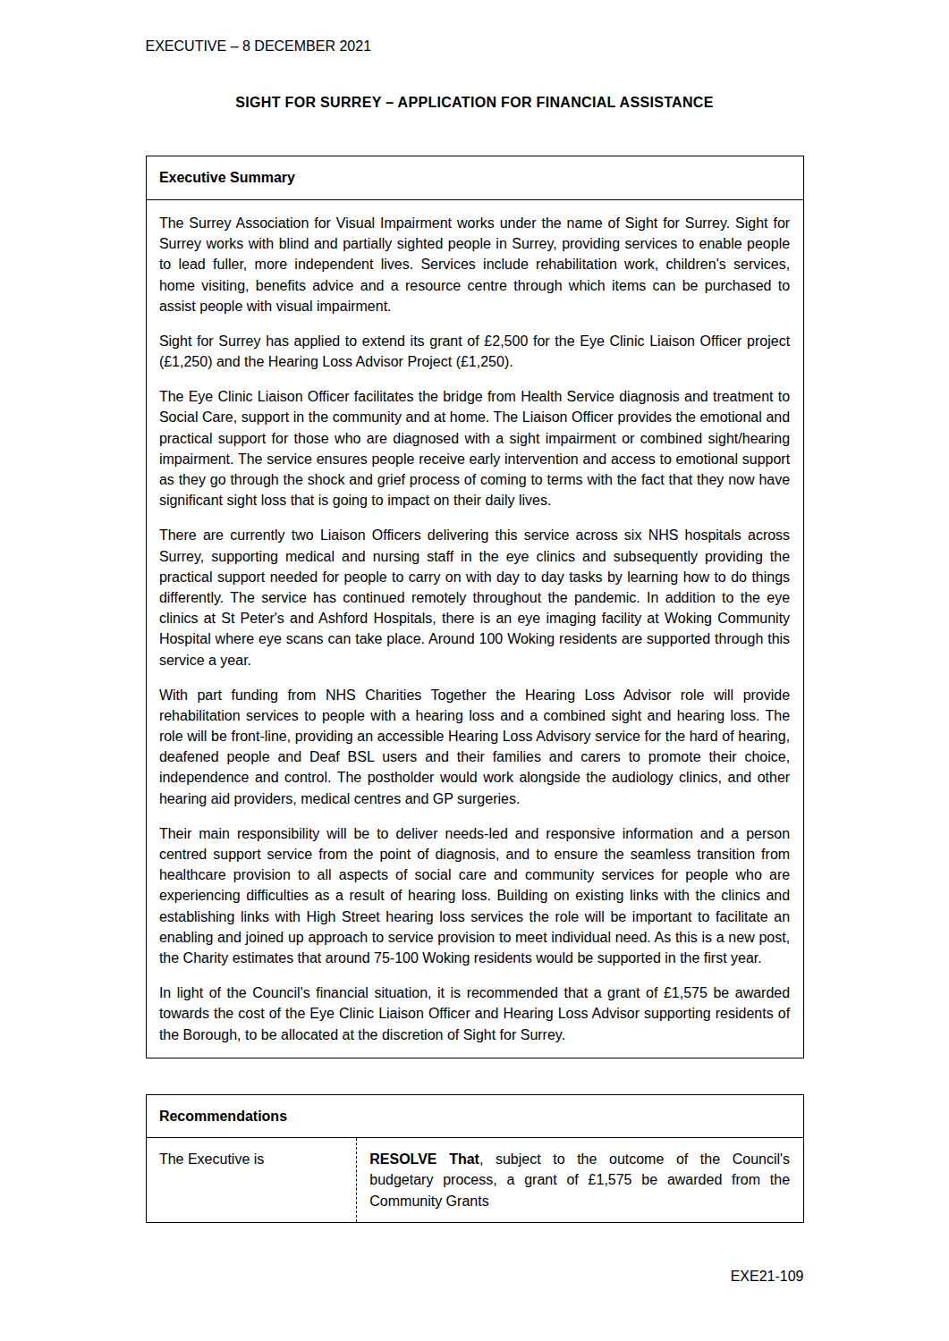EXECUTIVE – 8 DECEMBER 2021
SIGHT FOR SURREY – APPLICATION FOR FINANCIAL ASSISTANCE
Executive Summary
The Surrey Association for Visual Impairment works under the name of Sight for Surrey. Sight for Surrey works with blind and partially sighted people in Surrey, providing services to enable people to lead fuller, more independent lives. Services include rehabilitation work, children's services, home visiting, benefits advice and a resource centre through which items can be purchased to assist people with visual impairment.
Sight for Surrey has applied to extend its grant of £2,500 for the Eye Clinic Liaison Officer project (£1,250) and the Hearing Loss Advisor Project (£1,250).
The Eye Clinic Liaison Officer facilitates the bridge from Health Service diagnosis and treatment to Social Care, support in the community and at home. The Liaison Officer provides the emotional and practical support for those who are diagnosed with a sight impairment or combined sight/hearing impairment. The service ensures people receive early intervention and access to emotional support as they go through the shock and grief process of coming to terms with the fact that they now have significant sight loss that is going to impact on their daily lives.
There are currently two Liaison Officers delivering this service across six NHS hospitals across Surrey, supporting medical and nursing staff in the eye clinics and subsequently providing the practical support needed for people to carry on with day to day tasks by learning how to do things differently. The service has continued remotely throughout the pandemic. In addition to the eye clinics at St Peter's and Ashford Hospitals, there is an eye imaging facility at Woking Community Hospital where eye scans can take place. Around 100 Woking residents are supported through this service a year.
With part funding from NHS Charities Together the Hearing Loss Advisor role will provide rehabilitation services to people with a hearing loss and a combined sight and hearing loss. The role will be front-line, providing an accessible Hearing Loss Advisory service for the hard of hearing, deafened people and Deaf BSL users and their families and carers to promote their choice, independence and control. The postholder would work alongside the audiology clinics, and other hearing aid providers, medical centres and GP surgeries.
Their main responsibility will be to deliver needs-led and responsive information and a person centred support service from the point of diagnosis, and to ensure the seamless transition from healthcare provision to all aspects of social care and community services for people who are experiencing difficulties as a result of hearing loss. Building on existing links with the clinics and establishing links with High Street hearing loss services the role will be important to facilitate an enabling and joined up approach to service provision to meet individual need. As this is a new post, the Charity estimates that around 75-100 Woking residents would be supported in the first year.
In light of the Council's financial situation, it is recommended that a grant of £1,575 be awarded towards the cost of the Eye Clinic Liaison Officer and Hearing Loss Advisor supporting residents of the Borough, to be allocated at the discretion of Sight for Surrey.
Recommendations
| The Executive is | RESOLVE That , subject to the outcome of the Council's budgetary process, a grant of £1,575 be awarded from the Community Grants |
EXE21-109